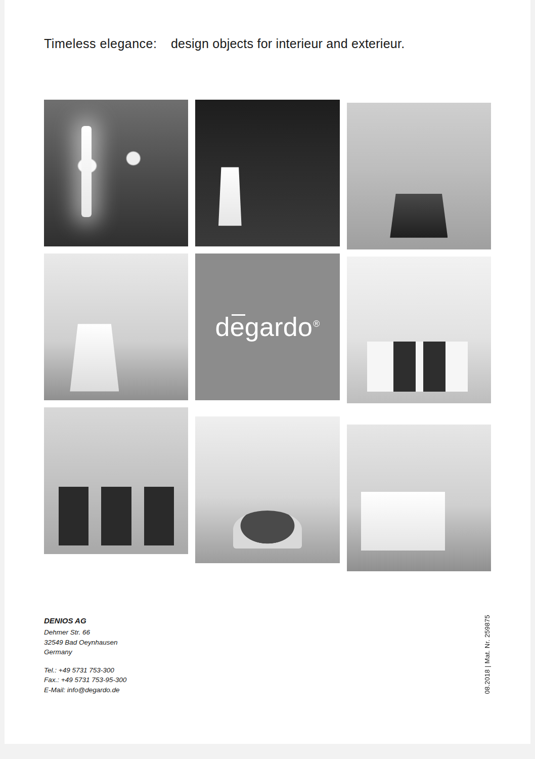Timeless elegance: design objects for interieur and exterieur.
de gardo®
DENIOS AG
Dehmer Str. 66
32549 Bad Oeynhausen
Germany
Tel.: +49 5731 753-300
Fax.: +49 5731 753-95-300
E-Mail: info@degardo.de
08.2018 | Mat. Nr. 259875